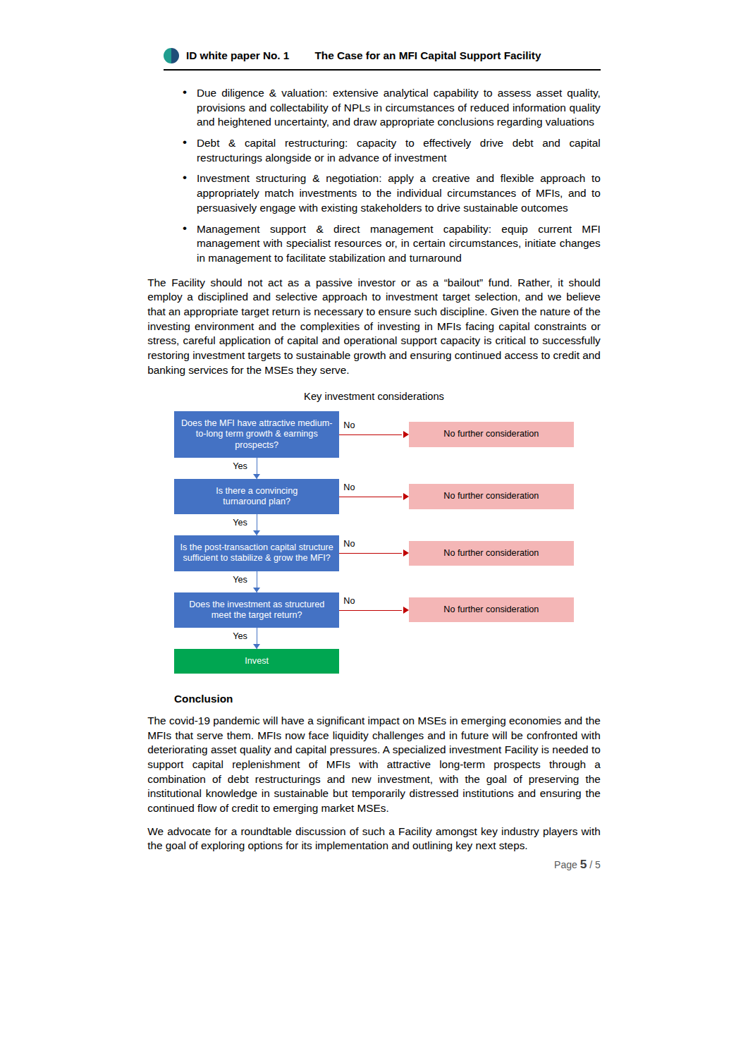ID white paper No. 1 The Case for an MFI Capital Support Facility
Due diligence & valuation: extensive analytical capability to assess asset quality, provisions and collectability of NPLs in circumstances of reduced information quality and heightened uncertainty, and draw appropriate conclusions regarding valuations
Debt & capital restructuring: capacity to effectively drive debt and capital restructurings alongside or in advance of investment
Investment structuring & negotiation: apply a creative and flexible approach to appropriately match investments to the individual circumstances of MFIs, and to persuasively engage with existing stakeholders to drive sustainable outcomes
Management support & direct management capability: equip current MFI management with specialist resources or, in certain circumstances, initiate changes in management to facilitate stabilization and turnaround
The Facility should not act as a passive investor or as a “bailout” fund. Rather, it should employ a disciplined and selective approach to investment target selection, and we believe that an appropriate target return is necessary to ensure such discipline. Given the nature of the investing environment and the complexities of investing in MFIs facing capital constraints or stress, careful application of capital and operational support capacity is critical to successfully restoring investment targets to sustainable growth and ensuring continued access to credit and banking services for the MSEs they serve.
Key investment considerations
| Does the MFI have attractive medium-to-long term growth & earnings prospects? | No | No further consideration |
| Yes | | |
| Is there a convincing turnaround plan? | No | No further consideration |
| Yes | | |
| Is the post-transaction capital structure sufficient to stabilize & grow the MFI? | No | No further consideration |
| Yes | | |
| Does the investment as structured meet the target return? | No | No further consideration |
| Yes | | |
| Invest | | |
Conclusion
The covid-19 pandemic will have a significant impact on MSEs in emerging economies and the MFIs that serve them. MFIs now face liquidity challenges and in future will be confronted with deteriorating asset quality and capital pressures. A specialized investment Facility is needed to support capital replenishment of MFIs with attractive long-term prospects through a combination of debt restructurings and new investment, with the goal of preserving the institutional knowledge in sustainable but temporarily distressed institutions and ensuring the continued flow of credit to emerging market MSEs.
We advocate for a roundtable discussion of such a Facility amongst key industry players with the goal of exploring options for its implementation and outlining key next steps.
Page 5 / 5